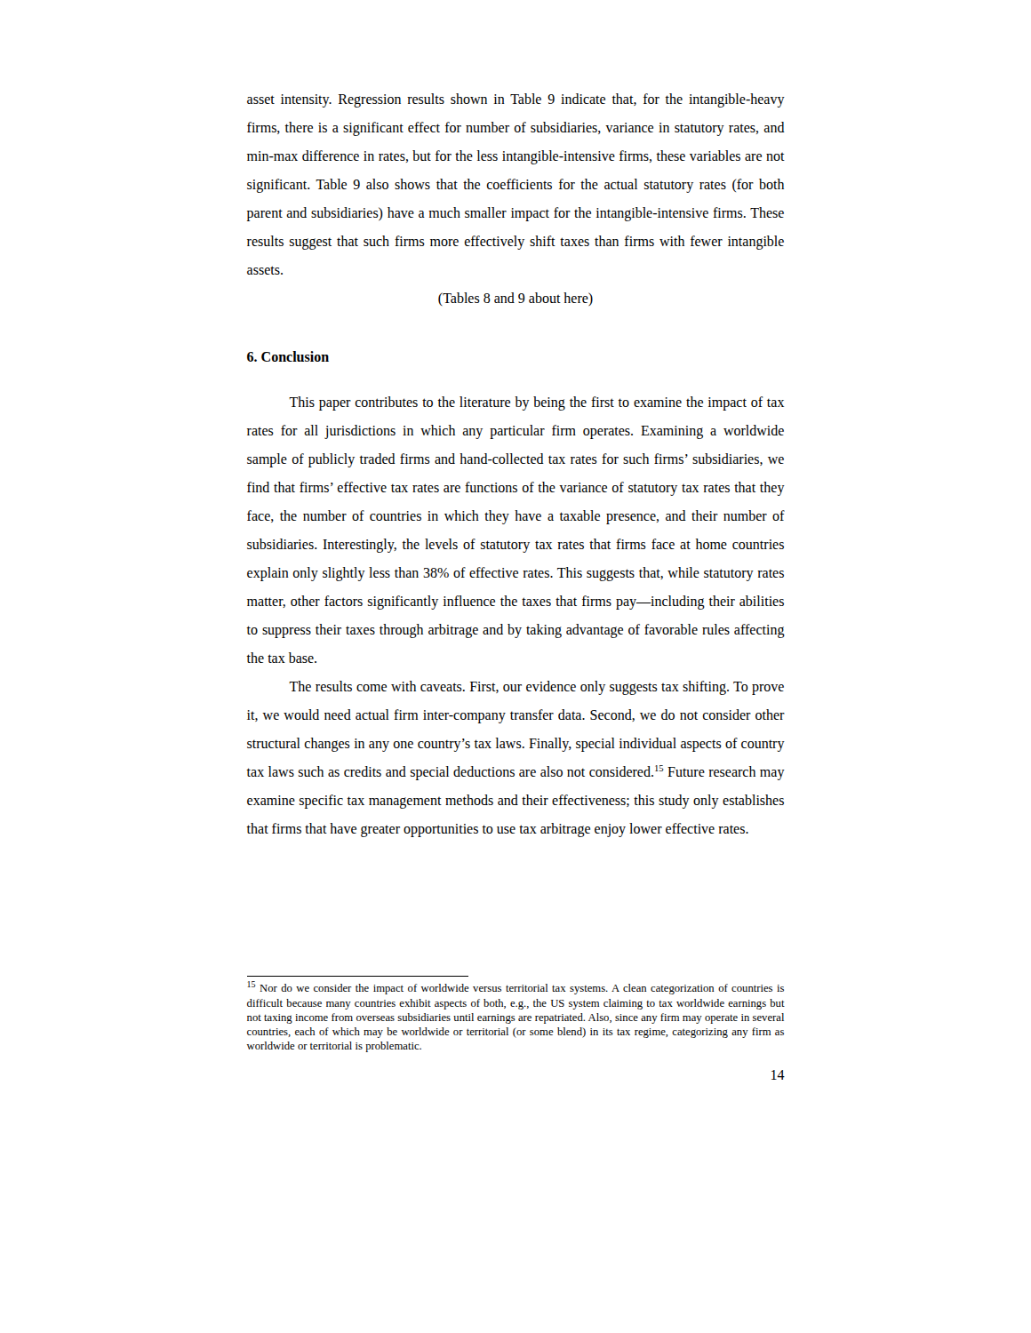asset intensity. Regression results shown in Table 9 indicate that, for the intangible-heavy firms, there is a significant effect for number of subsidiaries, variance in statutory rates, and min-max difference in rates, but for the less intangible-intensive firms, these variables are not significant. Table 9 also shows that the coefficients for the actual statutory rates (for both parent and subsidiaries) have a much smaller impact for the intangible-intensive firms. These results suggest that such firms more effectively shift taxes than firms with fewer intangible assets.
(Tables 8 and 9 about here)
6. Conclusion
This paper contributes to the literature by being the first to examine the impact of tax rates for all jurisdictions in which any particular firm operates. Examining a worldwide sample of publicly traded firms and hand-collected tax rates for such firms’ subsidiaries, we find that firms’ effective tax rates are functions of the variance of statutory tax rates that they face, the number of countries in which they have a taxable presence, and their number of subsidiaries. Interestingly, the levels of statutory tax rates that firms face at home countries explain only slightly less than 38% of effective rates. This suggests that, while statutory rates matter, other factors significantly influence the taxes that firms pay—including their abilities to suppress their taxes through arbitrage and by taking advantage of favorable rules affecting the tax base.
The results come with caveats. First, our evidence only suggests tax shifting. To prove it, we would need actual firm inter-company transfer data. Second, we do not consider other structural changes in any one country’s tax laws. Finally, special individual aspects of country tax laws such as credits and special deductions are also not considered.15 Future research may examine specific tax management methods and their effectiveness; this study only establishes that firms that have greater opportunities to use tax arbitrage enjoy lower effective rates.
15 Nor do we consider the impact of worldwide versus territorial tax systems. A clean categorization of countries is difficult because many countries exhibit aspects of both, e.g., the US system claiming to tax worldwide earnings but not taxing income from overseas subsidiaries until earnings are repatriated. Also, since any firm may operate in several countries, each of which may be worldwide or territorial (or some blend) in its tax regime, categorizing any firm as worldwide or territorial is problematic.
14